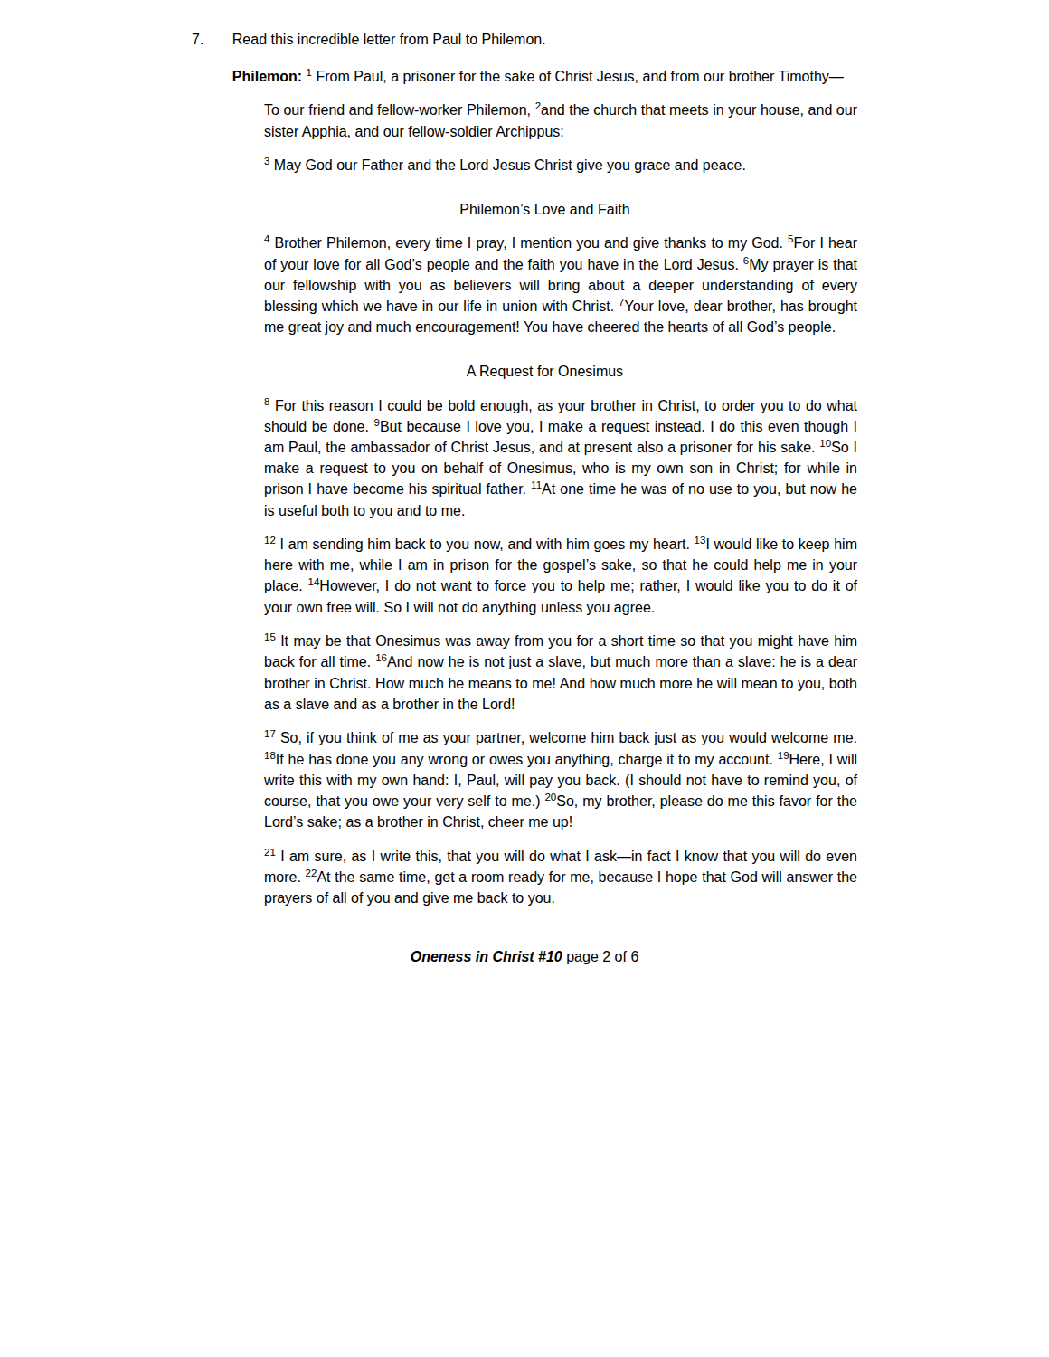7. Read this incredible letter from Paul to Philemon.
Philemon: 1 From Paul, a prisoner for the sake of Christ Jesus, and from our brother Timothy—
To our friend and fellow-worker Philemon, 2and the church that meets in your house, and our sister Apphia, and our fellow-soldier Archippus:
3 May God our Father and the Lord Jesus Christ give you grace and peace.
Philemon’s Love and Faith
4 Brother Philemon, every time I pray, I mention you and give thanks to my God. 5For I hear of your love for all God’s people and the faith you have in the Lord Jesus. 6My prayer is that our fellowship with you as believers will bring about a deeper understanding of every blessing which we have in our life in union with Christ. 7Your love, dear brother, has brought me great joy and much encouragement! You have cheered the hearts of all God’s people.
A Request for Onesimus
8 For this reason I could be bold enough, as your brother in Christ, to order you to do what should be done. 9But because I love you, I make a request instead. I do this even though I am Paul, the ambassador of Christ Jesus, and at present also a prisoner for his sake. 10So I make a request to you on behalf of Onesimus, who is my own son in Christ; for while in prison I have become his spiritual father. 11At one time he was of no use to you, but now he is useful both to you and to me.
12 I am sending him back to you now, and with him goes my heart. 13I would like to keep him here with me, while I am in prison for the gospel’s sake, so that he could help me in your place. 14However, I do not want to force you to help me; rather, I would like you to do it of your own free will. So I will not do anything unless you agree.
15 It may be that Onesimus was away from you for a short time so that you might have him back for all time. 16And now he is not just a slave, but much more than a slave: he is a dear brother in Christ. How much he means to me! And how much more he will mean to you, both as a slave and as a brother in the Lord!
17 So, if you think of me as your partner, welcome him back just as you would welcome me. 18If he has done you any wrong or owes you anything, charge it to my account. 19Here, I will write this with my own hand: I, Paul, will pay you back. (I should not have to remind you, of course, that you owe your very self to me.) 20So, my brother, please do me this favor for the Lord’s sake; as a brother in Christ, cheer me up!
21 I am sure, as I write this, that you will do what I ask—in fact I know that you will do even more. 22At the same time, get a room ready for me, because I hope that God will answer the prayers of all of you and give me back to you.
Oneness in Christ #10 page 2 of 6